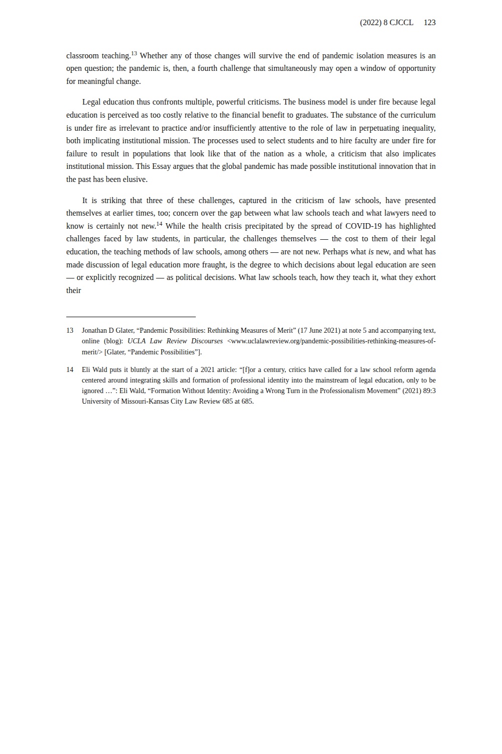(2022) 8 CJCCL 123
classroom teaching.13 Whether any of those changes will survive the end of pandemic isolation measures is an open question; the pandemic is, then, a fourth challenge that simultaneously may open a window of opportunity for meaningful change.
Legal education thus confronts multiple, powerful criticisms. The business model is under fire because legal education is perceived as too costly relative to the financial benefit to graduates. The substance of the curriculum is under fire as irrelevant to practice and/or insufficiently attentive to the role of law in perpetuating inequality, both implicating institutional mission. The processes used to select students and to hire faculty are under fire for failure to result in populations that look like that of the nation as a whole, a criticism that also implicates institutional mission. This Essay argues that the global pandemic has made possible institutional innovation that in the past has been elusive.
It is striking that three of these challenges, captured in the criticism of law schools, have presented themselves at earlier times, too; concern over the gap between what law schools teach and what lawyers need to know is certainly not new.14 While the health crisis precipitated by the spread of COVID-19 has highlighted challenges faced by law students, in particular, the challenges themselves — the cost to them of their legal education, the teaching methods of law schools, among others — are not new. Perhaps what is new, and what has made discussion of legal education more fraught, is the degree to which decisions about legal education are seen — or explicitly recognized — as political decisions. What law schools teach, how they teach it, what they exhort their
13 Jonathan D Glater, “Pandemic Possibilities: Rethinking Measures of Merit” (17 June 2021) at note 5 and accompanying text, online (blog): UCLA Law Review Discourses <www.uclalawreview.org/pandemic-possibilities-rethinking-measures-of-merit/> [Glater, “Pandemic Possibilities”].
14 Eli Wald puts it bluntly at the start of a 2021 article: “[f]or a century, critics have called for a law school reform agenda centered around integrating skills and formation of professional identity into the mainstream of legal education, only to be ignored …”: Eli Wald, “Formation Without Identity: Avoiding a Wrong Turn in the Professionalism Movement” (2021) 89:3 University of Missouri-Kansas City Law Review 685 at 685.